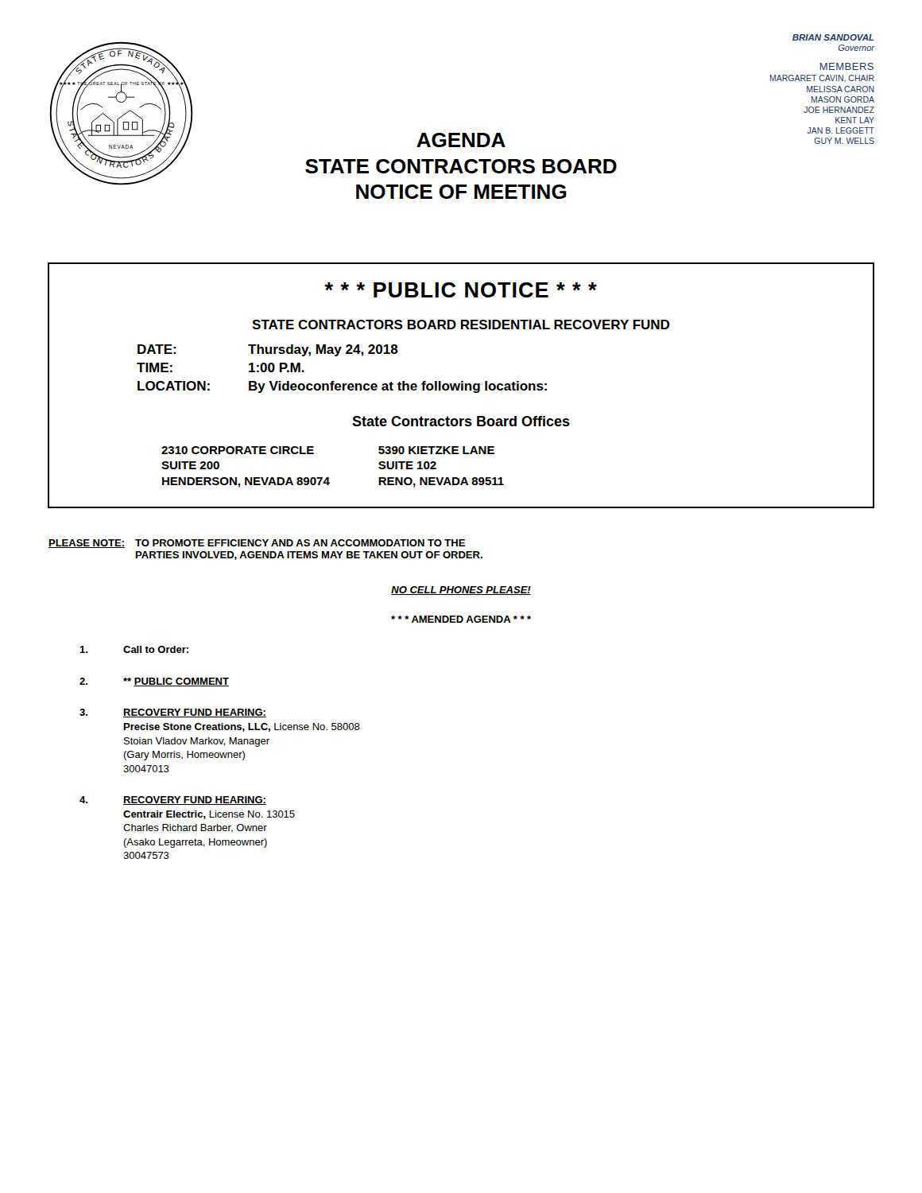STATE OF NEVADA STATE CONTRACTORS BOARD ★★★★ THE GREAT SEAL OF THE STATE OF ★★★★ NEVADA
BRIAN SANDOVAL
Governor
MEMBERS
MARGARET CAVIN, CHAIR
MELISSA CARON
MASON GORDA
JOE HERNANDEZ
KENT LAY
JAN B. LEGGETT
GUY M. WELLS
AGENDA
STATE CONTRACTORS BOARD
NOTICE OF MEETING
* * * PUBLIC NOTICE * * *
STATE CONTRACTORS BOARD RESIDENTIAL RECOVERY FUND
| DATE: | Thursday, May 24, 2018 |
| TIME: | 1:00 P.M. |
| LOCATION: | By Videoconference at the following locations: |
State Contractors Board Offices
| 2310 CORPORATE CIRCLE SUITE 200 HENDERSON, NEVADA 89074 | 5390 KIETZKE LANE SUITE 102 RENO, NEVADA 89511 |
| PLEASE NOTE: | TO PROMOTE EFFICIENCY AND AS AN ACCOMMODATION TO THE PARTIES INVOLVED, AGENDA ITEMS MAY BE TAKEN OUT OF ORDER. |
NO CELL PHONES PLEASE!
* * * AMENDED AGENDA * * *
Call to Order:
** PUBLIC COMMENT
RECOVERY FUND HEARING:
Precise Stone Creations, LLC, License No. 58008
Stoian Vladov Markov, Manager
(Gary Morris, Homeowner)
30047013
RECOVERY FUND HEARING:
Centrair Electric, License No. 13015
Charles Richard Barber, Owner
(Asako Legarreta, Homeowner)
30047573